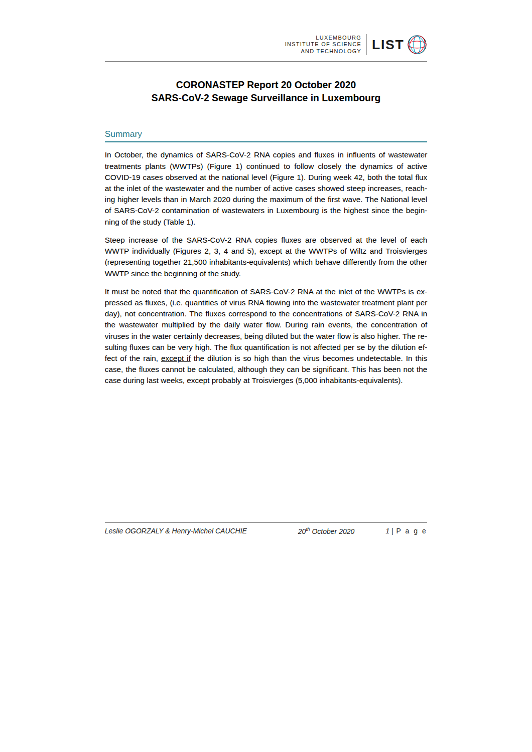Luxembourg
Institute of Science
and Technology
LIST
CORONASTEP Report 20 October 2020
SARS-CoV-2 Sewage Surveillance in Luxembourg
Summary
In October, the dynamics of SARS-CoV-2 RNA copies and fluxes in influents of wastewater treatments plants (WWTPs) (Figure 1) continued to follow closely the dynamics of active COVID-19 cases observed at the national level (Figure 1). During week 42, both the total flux at the inlet of the wastewater and the number of active cases showed steep increases, reaching higher levels than in March 2020 during the maximum of the first wave. The National level of SARS-CoV-2 contamination of wastewaters in Luxembourg is the highest since the beginning of the study (Table 1).
Steep increase of the SARS-CoV-2 RNA copies fluxes are observed at the level of each WWTP individually (Figures 2, 3, 4 and 5), except at the WWTPs of Wiltz and Troisvierges (representing together 21,500 inhabitants-equivalents) which behave differently from the other WWTP since the beginning of the study.
It must be noted that the quantification of SARS-CoV-2 RNA at the inlet of the WWTPs is expressed as fluxes, (i.e. quantities of virus RNA flowing into the wastewater treatment plant per day), not concentration. The fluxes correspond to the concentrations of SARS-CoV-2 RNA in the wastewater multiplied by the daily water flow. During rain events, the concentration of viruses in the water certainly decreases, being diluted but the water flow is also higher. The resulting fluxes can be very high. The flux quantification is not affected per se by the dilution effect of the rain, except if the dilution is so high than the virus becomes undetectable. In this case, the fluxes cannot be calculated, although they can be significant. This has been not the case during last weeks, except probably at Troisvierges (5,000 inhabitants-equivalents).
Leslie OGORZALY & Henry-Michel CAUCHIE
20th October 2020
1 |P a g e